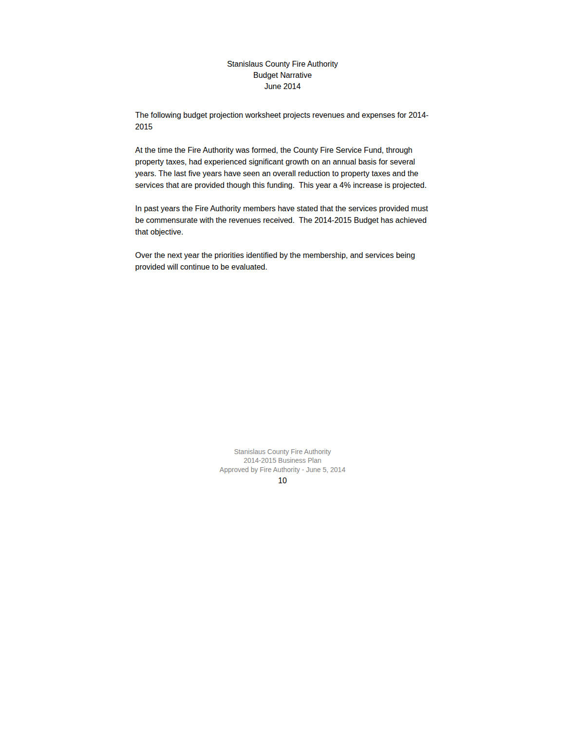Stanislaus County Fire Authority
Budget Narrative
June 2014
The following budget projection worksheet projects revenues and expenses for 2014-2015
At the time the Fire Authority was formed, the County Fire Service Fund, through property taxes, had experienced significant growth on an annual basis for several years. The last five years have seen an overall reduction to property taxes and the services that are provided though this funding. This year a 4% increase is projected.
In past years the Fire Authority members have stated that the services provided must be commensurate with the revenues received. The 2014-2015 Budget has achieved that objective.
Over the next year the priorities identified by the membership, and services being provided will continue to be evaluated.
Stanislaus County Fire Authority
2014-2015 Business Plan
Approved by Fire Authority - June 5, 2014
10